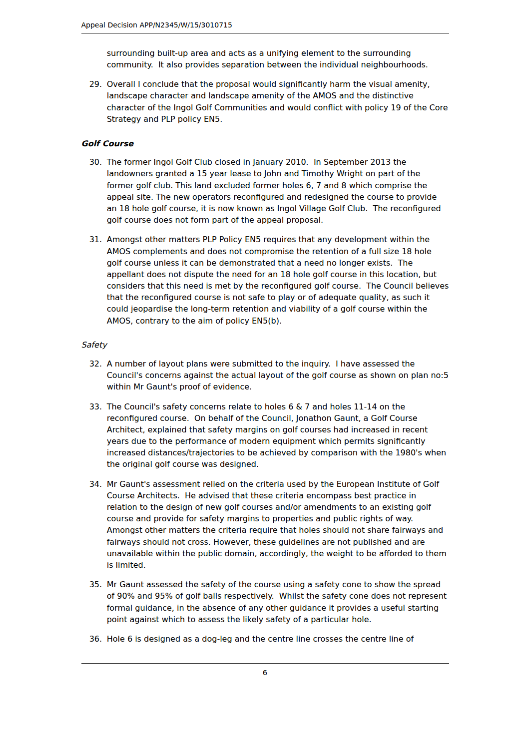Appeal Decision APP/N2345/W/15/3010715
surrounding built-up area and acts as a unifying element to the surrounding community. It also provides separation between the individual neighbourhoods.
29. Overall I conclude that the proposal would significantly harm the visual amenity, landscape character and landscape amenity of the AMOS and the distinctive character of the Ingol Golf Communities and would conflict with policy 19 of the Core Strategy and PLP policy EN5.
Golf Course
30. The former Ingol Golf Club closed in January 2010. In September 2013 the landowners granted a 15 year lease to John and Timothy Wright on part of the former golf club. This land excluded former holes 6, 7 and 8 which comprise the appeal site. The new operators reconfigured and redesigned the course to provide an 18 hole golf course, it is now known as Ingol Village Golf Club. The reconfigured golf course does not form part of the appeal proposal.
31. Amongst other matters PLP Policy EN5 requires that any development within the AMOS complements and does not compromise the retention of a full size 18 hole golf course unless it can be demonstrated that a need no longer exists. The appellant does not dispute the need for an 18 hole golf course in this location, but considers that this need is met by the reconfigured golf course. The Council believes that the reconfigured course is not safe to play or of adequate quality, as such it could jeopardise the long-term retention and viability of a golf course within the AMOS, contrary to the aim of policy EN5(b).
Safety
32. A number of layout plans were submitted to the inquiry. I have assessed the Council's concerns against the actual layout of the golf course as shown on plan no:5 within Mr Gaunt's proof of evidence.
33. The Council's safety concerns relate to holes 6 & 7 and holes 11-14 on the reconfigured course. On behalf of the Council, Jonathon Gaunt, a Golf Course Architect, explained that safety margins on golf courses had increased in recent years due to the performance of modern equipment which permits significantly increased distances/trajectories to be achieved by comparison with the 1980's when the original golf course was designed.
34. Mr Gaunt's assessment relied on the criteria used by the European Institute of Golf Course Architects. He advised that these criteria encompass best practice in relation to the design of new golf courses and/or amendments to an existing golf course and provide for safety margins to properties and public rights of way. Amongst other matters the criteria require that holes should not share fairways and fairways should not cross. However, these guidelines are not published and are unavailable within the public domain, accordingly, the weight to be afforded to them is limited.
35. Mr Gaunt assessed the safety of the course using a safety cone to show the spread of 90% and 95% of golf balls respectively. Whilst the safety cone does not represent formal guidance, in the absence of any other guidance it provides a useful starting point against which to assess the likely safety of a particular hole.
36. Hole 6 is designed as a dog-leg and the centre line crosses the centre line of
6